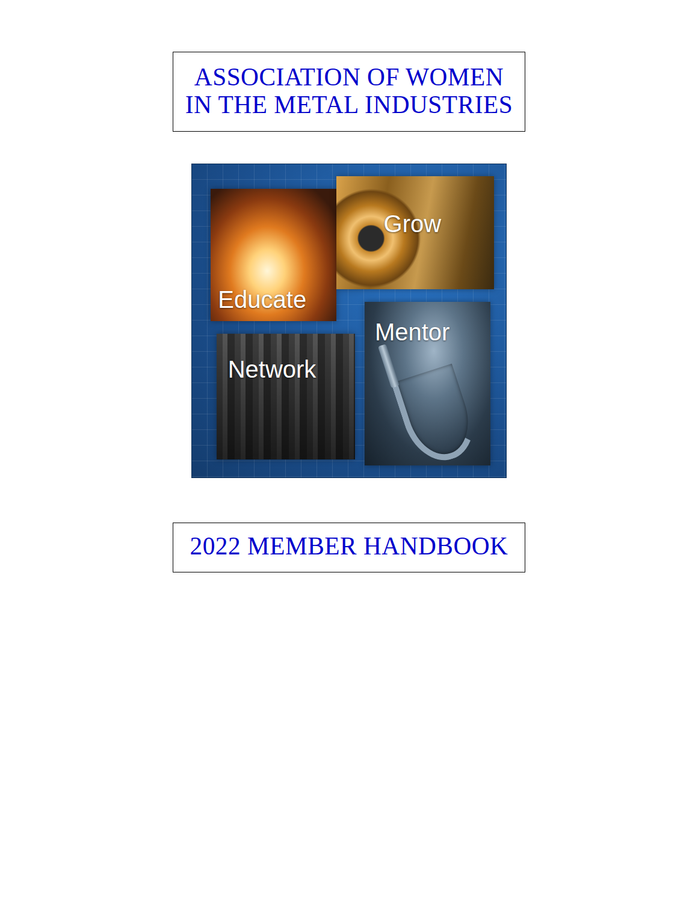ASSOCIATION OF WOMEN IN THE METAL INDUSTRIES
Educate
Grow
Network
Mentor
2022 MEMBER HANDBOOK